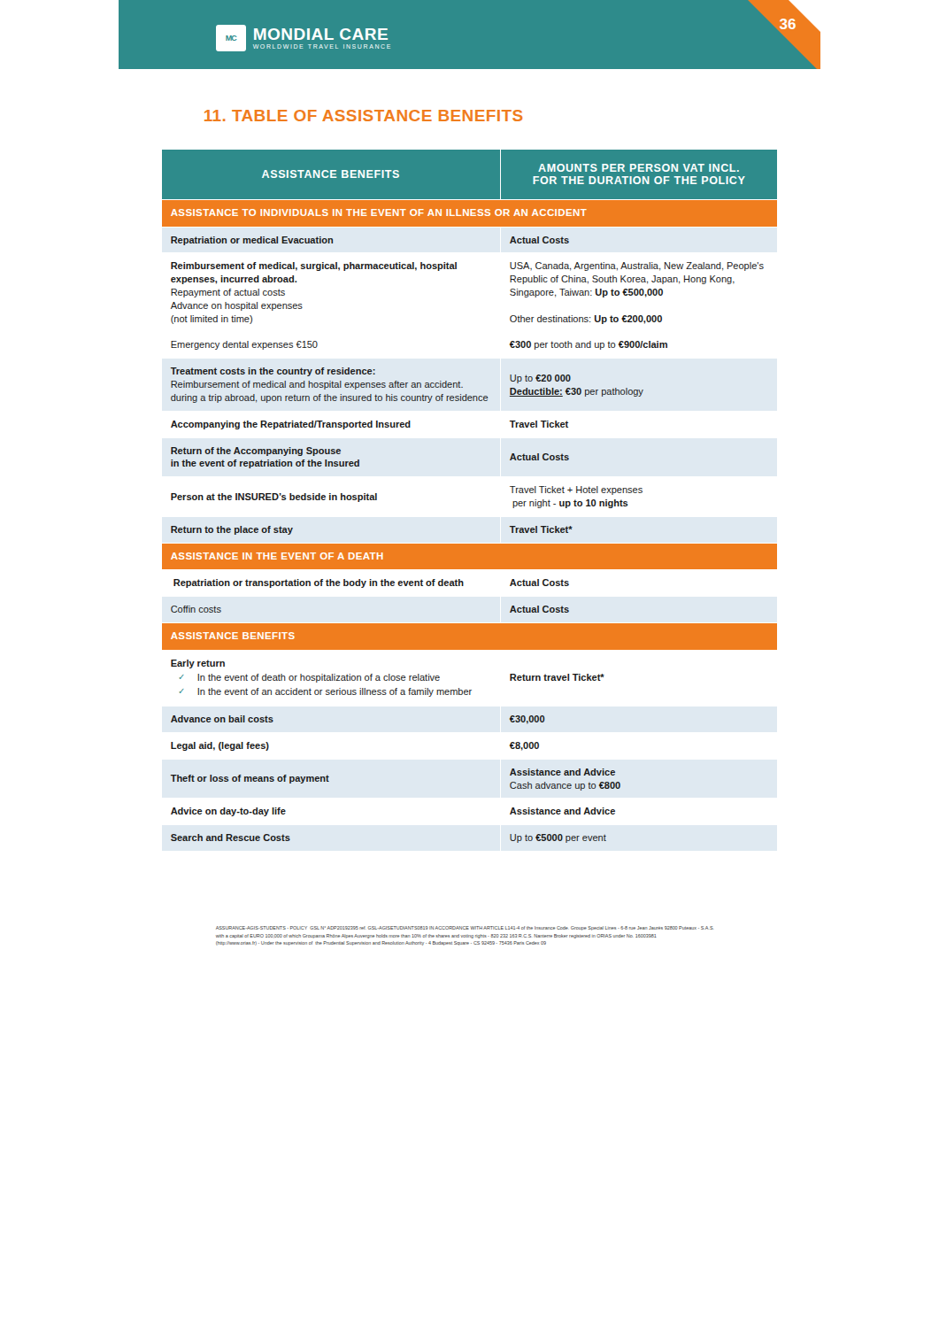MC
MONDIAL CARE
WORLDWIDE TRAVEL INSURANCE
36
11. Table of Assistance Benefits
| Assistance Benefits | Amounts per person VAT incl. for the duration of the POLICY |
| --- | --- |
| Assistance to individuals in the event of an illness or an accident |
| Repatriation or medical Evacuation | Actual Costs |
| Reimbursement of medical, surgical, pharmaceutical, hospital expenses, incurred abroad. Repayment of actual costs Advance on hospital expenses (not limited in time) Emergency dental expenses €150 | USA, Canada, Argentina, Australia, New Zealand, People's Republic of China, South Korea, Japan, Hong Kong, Singapore, Taiwan: Up to €500,000 Other destinations: Up to €200,000 €300 per tooth and up to €900/claim |
| Treatment costs in the country of residence: Reimbursement of medical and hospital expenses after an accident. during a trip abroad, upon return of the insured to his country of residence | Up to €20 000 Deductible: €30 per pathology |
| Accompanying the Repatriated/Transported Insured | Travel Ticket |
| Return of the Accompanying Spouse in the event of repatriation of the Insured | Actual Costs |
| Person at the INSURED’s bedside in hospital | Travel Ticket + Hotel expenses per night - up to 10 nights |
| Return to the place of stay | Travel Ticket* |
| Assistance in the event of a death |
| Repatriation or transportation of the body in the event of death | Actual Costs |
| Coffin costs | Actual Costs |
| Assistance Benefits |
| Early return In the event of death or hospitalization of a close relative In the event of an accident or serious illness of a family member | Return travel Ticket* |
| Advance on bail costs | €30,000 |
| Legal aid, (legal fees) | €8,000 |
| Theft or loss of means of payment | Assistance and Advice Cash advance up to €800 |
| Advice on day-to-day life | Assistance and Advice |
| Search and Rescue Costs | Up to €5000 per event |
ASSURANCE-AGIS-STUDENTS - POLICY GSL N° ADP20192395 ref. GSL-AGISETUDIANTS0819 IN ACCORDANCE WITH ARTICLE L141-4 of the Insurance Code. Groupe Special Lines - 6-8 rue Jean Jaurès 92800 Puteaux - S.A.S.
with a capital of EURO 100,000 of which Groupama Rhône Alpes Auvergne holds more than 10% of the shares and voting rights - 820 232 163 R.C.S. Nanterre Broker registered in ORIAS under No. 16003981
(http://www.orias.fr) - Under the supervision of the Prudential Supervision and Resolution Authority - 4 Budapest Square - CS 92459 - 75436 Paris Cedex 09